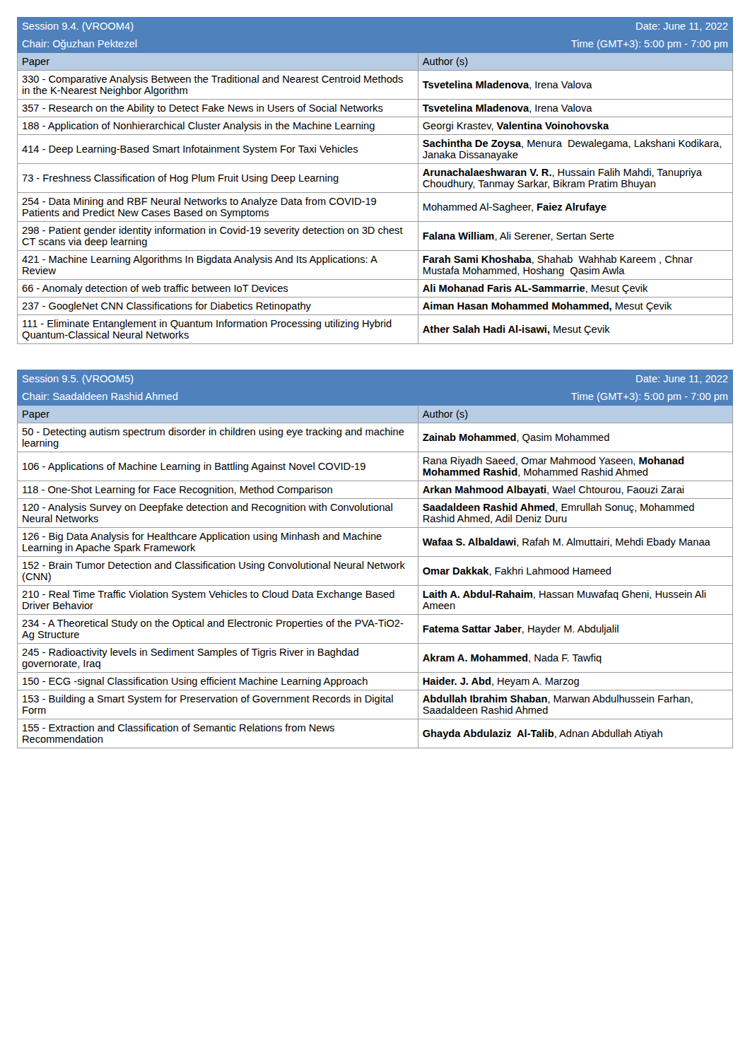| Session 9.4. (VROOM4) | Date: June 11, 2022 |
| Chair: Oğuzhan Pektezel | Time (GMT+3): 5:00 pm - 7:00 pm |
| Paper | Author (s) |
| 330 - Comparative Analysis Between the Traditional and Nearest Centroid Methods in the K-Nearest Neighbor Algorithm | Tsvetelina Mladenova , Irena Valova |
| 357 - Research on the Ability to Detect Fake News in Users of Social Networks | Tsvetelina Mladenova , Irena Valova |
| 188 - Application of Nonhierarchical Cluster Analysis in the Machine Learning | Georgi Krastev, Valentina Voinohovska |
| 414 - Deep Learning-Based Smart Infotainment System For Taxi Vehicles | Sachintha De Zoysa , Menura Dewalegama, Lakshani Kodikara, Janaka Dissanayake |
| 73 - Freshness Classification of Hog Plum Fruit Using Deep Learning | Arunachalaeshwaran V. R. , Hussain Falih Mahdi, Tanupriya Choudhury, Tanmay Sarkar, Bikram Pratim Bhuyan |
| 254 - Data Mining and RBF Neural Networks to Analyze Data from COVID-19 Patients and Predict New Cases Based on Symptoms | Mohammed Al-Sagheer, Faiez Alrufaye |
| 298 - Patient gender identity information in Covid-19 severity detection on 3D chest CT scans via deep learning | Falana William , Ali Serener, Sertan Serte |
| 421 - Machine Learning Algorithms In Bigdata Analysis And Its Applications: A Review | Farah Sami Khoshaba , Shahab Wahhab Kareem , Chnar Mustafa Mohammed, Hoshang Qasim Awla |
| 66 - Anomaly detection of web traffic between IoT Devices | Ali Mohanad Faris AL-Sammarrie , Mesut Çevik |
| 237 - GoogleNet CNN Classifications for Diabetics Retinopathy | Aiman Hasan Mohammed Mohammed, Mesut Çevik |
| 111 - Eliminate Entanglement in Quantum Information Processing utilizing Hybrid Quantum-Classical Neural Networks | Ather Salah Hadi Al-isawi, Mesut Çevik |
| Session 9.5. (VROOM5) | Date: June 11, 2022 |
| Chair: Saadaldeen Rashid Ahmed | Time (GMT+3): 5:00 pm - 7:00 pm |
| Paper | Author (s) |
| 50 - Detecting autism spectrum disorder in children using eye tracking and machine learning | Zainab Mohammed , Qasim Mohammed |
| 106 - Applications of Machine Learning in Battling Against Novel COVID-19 | Rana Riyadh Saeed, Omar Mahmood Yaseen, Mohanad Mohammed Rashid , Mohammed Rashid Ahmed |
| 118 - One-Shot Learning for Face Recognition, Method Comparison | Arkan Mahmood Albayati , Wael Chtourou, Faouzi Zarai |
| 120 - Analysis Survey on Deepfake detection and Recognition with Convolutional Neural Networks | Saadaldeen Rashid Ahmed , Emrullah Sonuç, Mohammed Rashid Ahmed, Adil Deniz Duru |
| 126 - Big Data Analysis for Healthcare Application using Minhash and Machine Learning in Apache Spark Framework | Wafaa S. Albaldawi , Rafah M. Almuttairi, Mehdi Ebady Manaa |
| 152 - Brain Tumor Detection and Classification Using Convolutional Neural Network (CNN) | Omar Dakkak , Fakhri Lahmood Hameed |
| 210 - Real Time Traffic Violation System Vehicles to Cloud Data Exchange Based Driver Behavior | Laith A. Abdul-Rahaim , Hassan Muwafaq Gheni, Hussein Ali Ameen |
| 234 - A Theoretical Study on the Optical and Electronic Properties of the PVA-TiO2-Ag Structure | Fatema Sattar Jaber , Hayder M. Abduljalil |
| 245 - Radioactivity levels in Sediment Samples of Tigris River in Baghdad governorate, Iraq | Akram A. Mohammed , Nada F. Tawfiq |
| 150 - ECG -signal Classification Using efficient Machine Learning Approach | Haider. J. Abd , Heyam A. Marzog |
| 153 - Building a Smart System for Preservation of Government Records in Digital Form | Abdullah Ibrahim Shaban , Marwan Abdulhussein Farhan, Saadaldeen Rashid Ahmed |
| 155 - Extraction and Classification of Semantic Relations from News Recommendation | Ghayda Abdulaziz Al-Talib , Adnan Abdullah Atiyah |